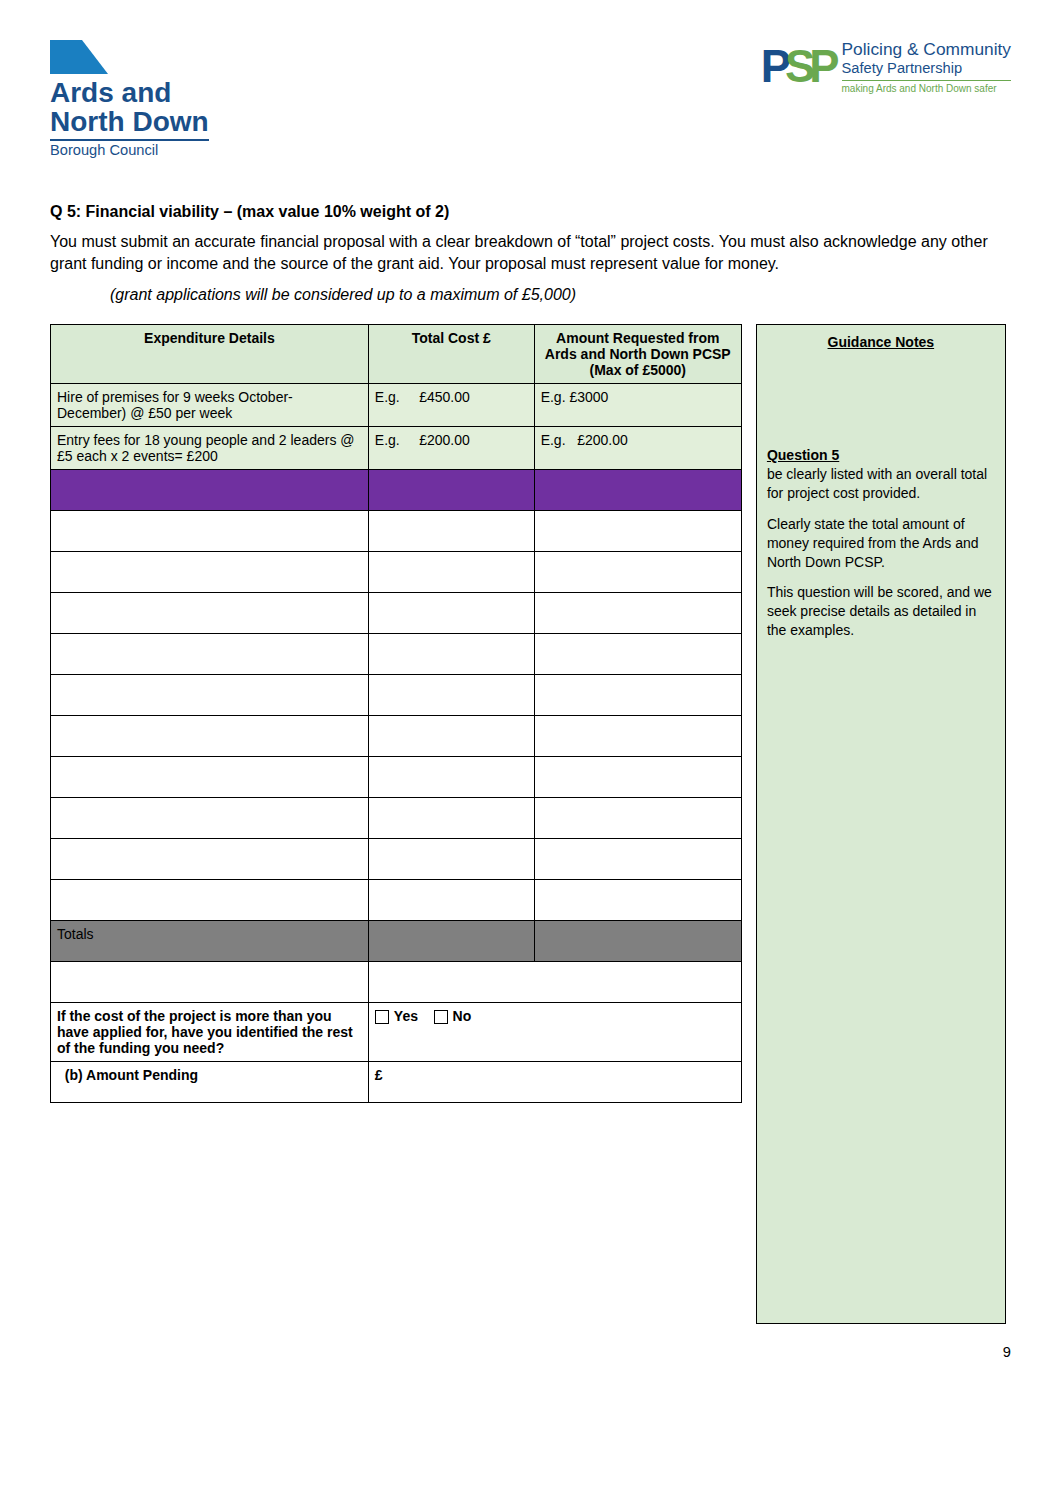Ards and
North Down
Borough Council
PSP
Policing & Community
Safety Partnership
making Ards and North Down safer
Q 5: Financial viability – (max value 10% weight of 2)
You must submit an accurate financial proposal with a clear breakdown of “total” project costs. You must also acknowledge any other grant funding or income and the source of the grant aid. Your proposal must represent value for money.
(grant applications will be considered up to a maximum of £5,000)
| Expenditure Details | Total Cost £ | Amount Requested from Ards and North Down PCSP (Max of £5000) |
| --- | --- | --- |
| Hire of premises for 9 weeks October-December) @ £50 per week | E.g. £450.00 | E.g. £3000 |
| Entry fees for 18 young people and 2 leaders @ £5 each x 2 events= £200 | E.g. £200.00 | E.g. £200.00 |
| Totals | | |
| If the cost of the project is more than you have applied for, have you identified the rest of the funding you need? | Yes No |
| (b) Amount Pending | £ |
Guidance Notes
Question 5
be clearly listed with an overall total for project cost provided.
Clearly state the total amount of money required from the Ards and North Down PCSP.
This question will be scored, and we seek precise details as detailed in the examples.
9